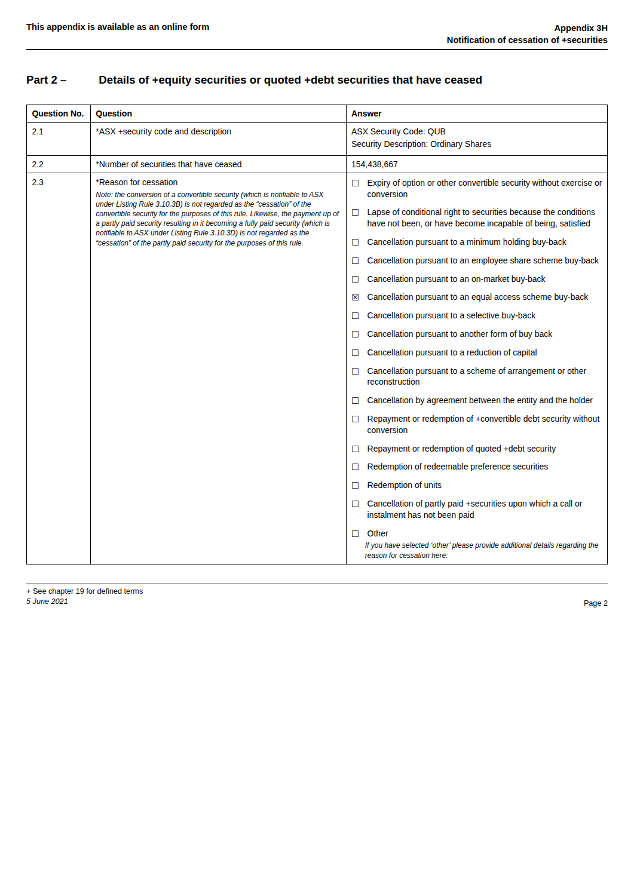This appendix is available as an online form
Appendix 3H
Notification of cessation of +securities
Part 2 –Details of +equity securities or quoted +debt securities that have ceased
| Question No. | Question | Answer |
| --- | --- | --- |
| 2.1 | *ASX +security code and description | ASX Security Code: QUB Security Description: Ordinary Shares |
| 2.2 | *Number of securities that have ceased | 154,438,667 |
| 2.3 | *Reason for cessation Note: the conversion of a convertible security (which is notifiable to ASX under Listing Rule 3.10.3B) is not regarded as the “cessation” of the convertible security for the purposes of this rule. Likewise, the payment up of a partly paid security resulting in it becoming a fully paid security (which is notifiable to ASX under Listing Rule 3.10.3D) is not regarded as the “cessation” of the partly paid security for the purposes of this rule. | ☐ Expiry of option or other convertible security without exercise or conversion ☐ Lapse of conditional right to securities because the conditions have not been, or have become incapable of being, satisfied ☐ Cancellation pursuant to a minimum holding buy-back ☐ Cancellation pursuant to an employee share scheme buy-back ☐ Cancellation pursuant to an on-market buy-back ☒ Cancellation pursuant to an equal access scheme buy-back ☐ Cancellation pursuant to a selective buy-back ☐ Cancellation pursuant to another form of buy back ☐ Cancellation pursuant to a reduction of capital ☐ Cancellation pursuant to a scheme of arrangement or other reconstruction ☐ Cancellation by agreement between the entity and the holder ☐ Repayment or redemption of +convertible debt security without conversion ☐ Repayment or redemption of quoted +debt security ☐ Redemption of redeemable preference securities ☐ Redemption of units ☐ Cancellation of partly paid +securities upon which a call or instalment has not been paid ☐ Other If you have selected ‘other’ please provide additional details regarding the reason for cessation here: |
+ See chapter 19 for defined terms 5 June 2021
Page 2